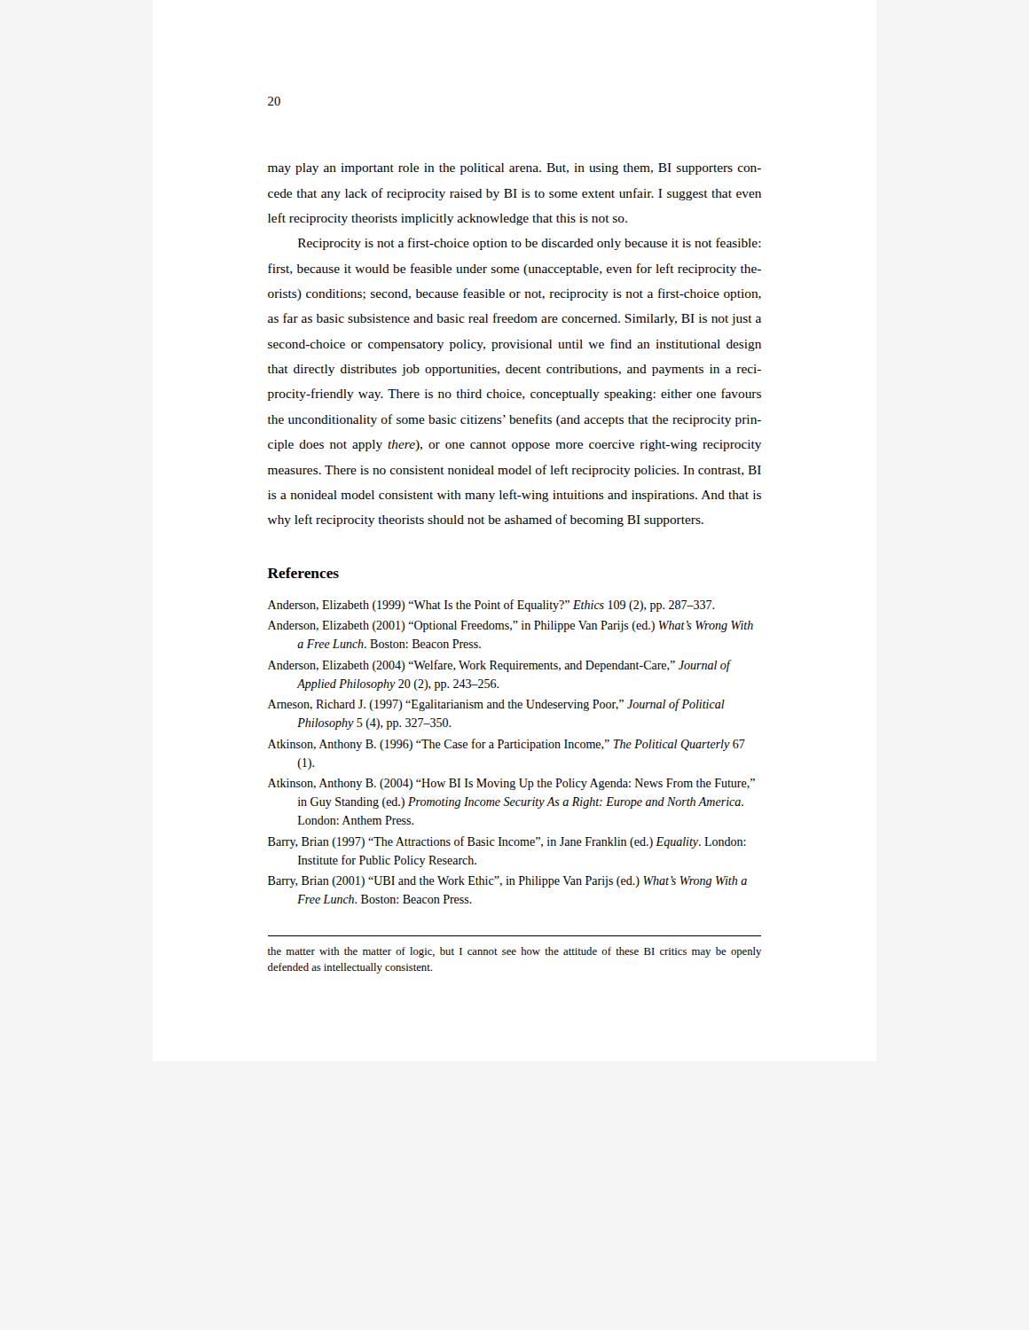20
may play an important role in the political arena. But, in using them, BI supporters concede that any lack of reciprocity raised by BI is to some extent unfair. I suggest that even left reciprocity theorists implicitly acknowledge that this is not so.
Reciprocity is not a first-choice option to be discarded only because it is not feasible: first, because it would be feasible under some (unacceptable, even for left reciprocity theorists) conditions; second, because feasible or not, reciprocity is not a first-choice option, as far as basic subsistence and basic real freedom are concerned. Similarly, BI is not just a second-choice or compensatory policy, provisional until we find an institutional design that directly distributes job opportunities, decent contributions, and payments in a reciprocity-friendly way. There is no third choice, conceptually speaking: either one favours the unconditionality of some basic citizens’ benefits (and accepts that the reciprocity principle does not apply there), or one cannot oppose more coercive right-wing reciprocity measures. There is no consistent nonideal model of left reciprocity policies. In contrast, BI is a nonideal model consistent with many left-wing intuitions and inspirations. And that is why left reciprocity theorists should not be ashamed of becoming BI supporters.
References
Anderson, Elizabeth (1999) “What Is the Point of Equality?” Ethics 109 (2), pp. 287–337.
Anderson, Elizabeth (2001) “Optional Freedoms,” in Philippe Van Parijs (ed.) What’s Wrong With a Free Lunch. Boston: Beacon Press.
Anderson, Elizabeth (2004) “Welfare, Work Requirements, and Dependant-Care,” Journal of Applied Philosophy 20 (2), pp. 243–256.
Arneson, Richard J. (1997) “Egalitarianism and the Undeserving Poor,” Journal of Political Philosophy 5 (4), pp. 327–350.
Atkinson, Anthony B. (1996) “The Case for a Participation Income,” The Political Quarterly 67 (1).
Atkinson, Anthony B. (2004) “How BI Is Moving Up the Policy Agenda: News From the Future,” in Guy Standing (ed.) Promoting Income Security As a Right: Europe and North America. London: Anthem Press.
Barry, Brian (1997) “The Attractions of Basic Income”, in Jane Franklin (ed.) Equality. London: Institute for Public Policy Research.
Barry, Brian (2001) “UBI and the Work Ethic”, in Philippe Van Parijs (ed.) What’s Wrong With a Free Lunch. Boston: Beacon Press.
the matter with the matter of logic, but I cannot see how the attitude of these BI critics may be openly defended as intellectually consistent.